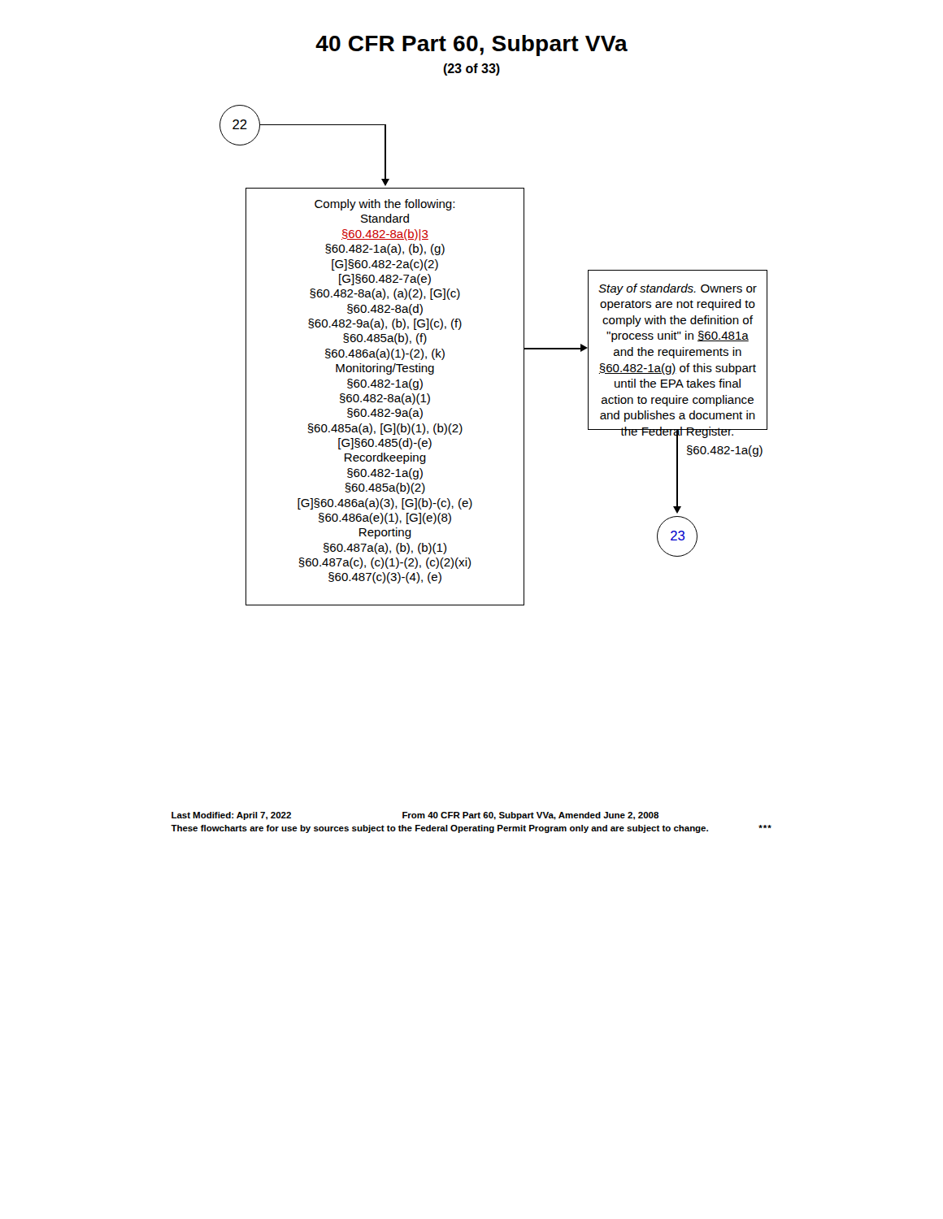40 CFR Part 60, Subpart VVa
(23 of 33)
22
Comply with the following: Standard §60.482-8a(b)|3 §60.482-1a(a), (b), (g) [G]§60.482-2a(c)(2) [G]§60.482-7a(e) §60.482-8a(a), (a)(2), [G](c) §60.482-8a(d) §60.482-9a(a), (b), [G](c), (f) §60.485a(b), (f) §60.486a(a)(1)-(2), (k) Monitoring/Testing §60.482-1a(g) §60.482-8a(a)(1) §60.482-9a(a) §60.485a(a), [G](b)(1), (b)(2) [G]§60.485(d)-(e) Recordkeeping §60.482-1a(g) §60.485a(b)(2) [G]§60.486a(a)(3), [G](b)-(c), (e) §60.486a(e)(1), [G](e)(8) Reporting §60.487a(a), (b), (b)(1) §60.487a(c), (c)(1)-(2), (c)(2)(xi) §60.487(c)(3)-(4), (e)
Stay of standards. Owners or operators are not required to comply with the definition of "process unit" in §60.481a and the requirements in §60.482-1a(g) of this subpart until the EPA takes final action to require compliance and publishes a document in the Federal Register.
§60.482-1a(g)
23
Last Modified: April 7, 2022 From 40 CFR Part 60, Subpart VVa, Amended June 2, 2008
These flowcharts are for use by sources subject to the Federal Operating Permit Program only and are subject to change. ***